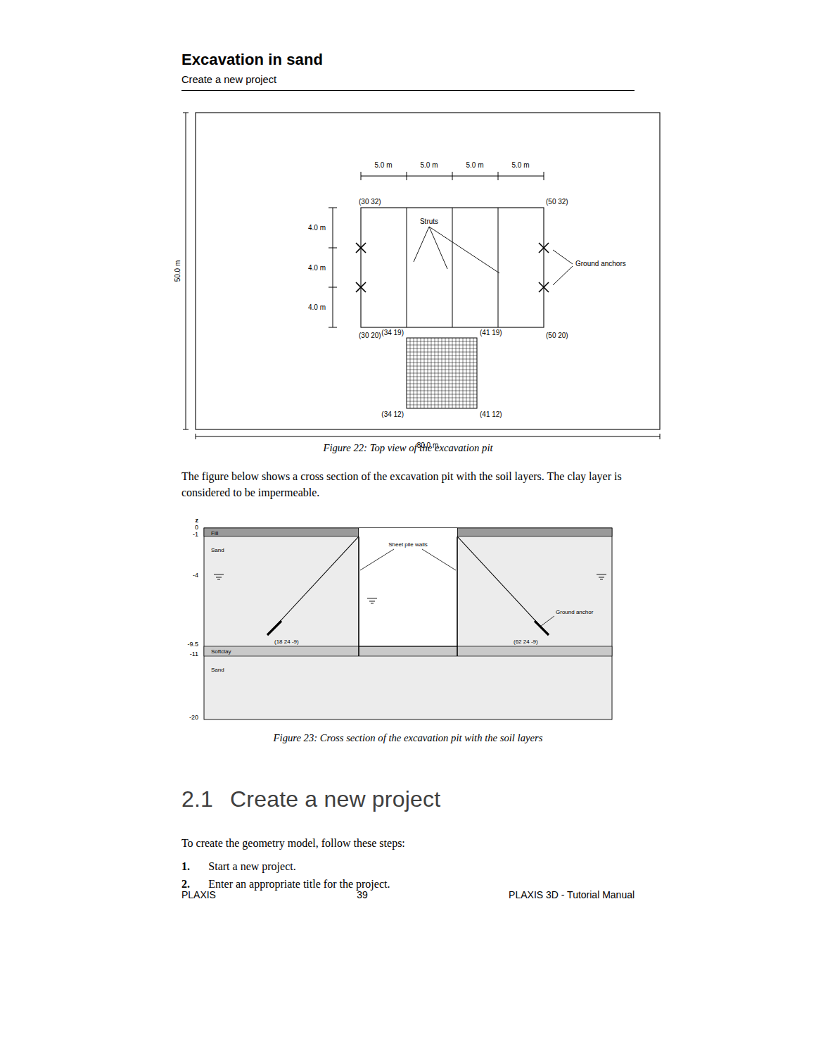Excavation in sand
Create a new project
50.0 m 80.0 m 5.0 m 5.0 m 5.0 m 5.0 m 4.0 m 4.0 m 4.0 m (30 32) (50 32) (30 20) (50 20) Ground anchors Struts (34 19) (41 19) (34 12) (41 12)
Figure 22: Top view of the excavation pit
The figure below shows a cross section of the excavation pit with the soil layers. The clay layer is considered to be impermeable.
z 0 -1 -4 -9.5 -11 -20 Fill Sand Softclay Sand Sheet pile walls (18 24 -9) (62 24 -9) Ground anchor
Figure 23: Cross section of the excavation pit with the soil layers
2.1 Create a new project
To create the geometry model, follow these steps:
Start a new project.
Enter an appropriate title for the project.
PLAXIS
39
PLAXIS 3D - Tutorial Manual